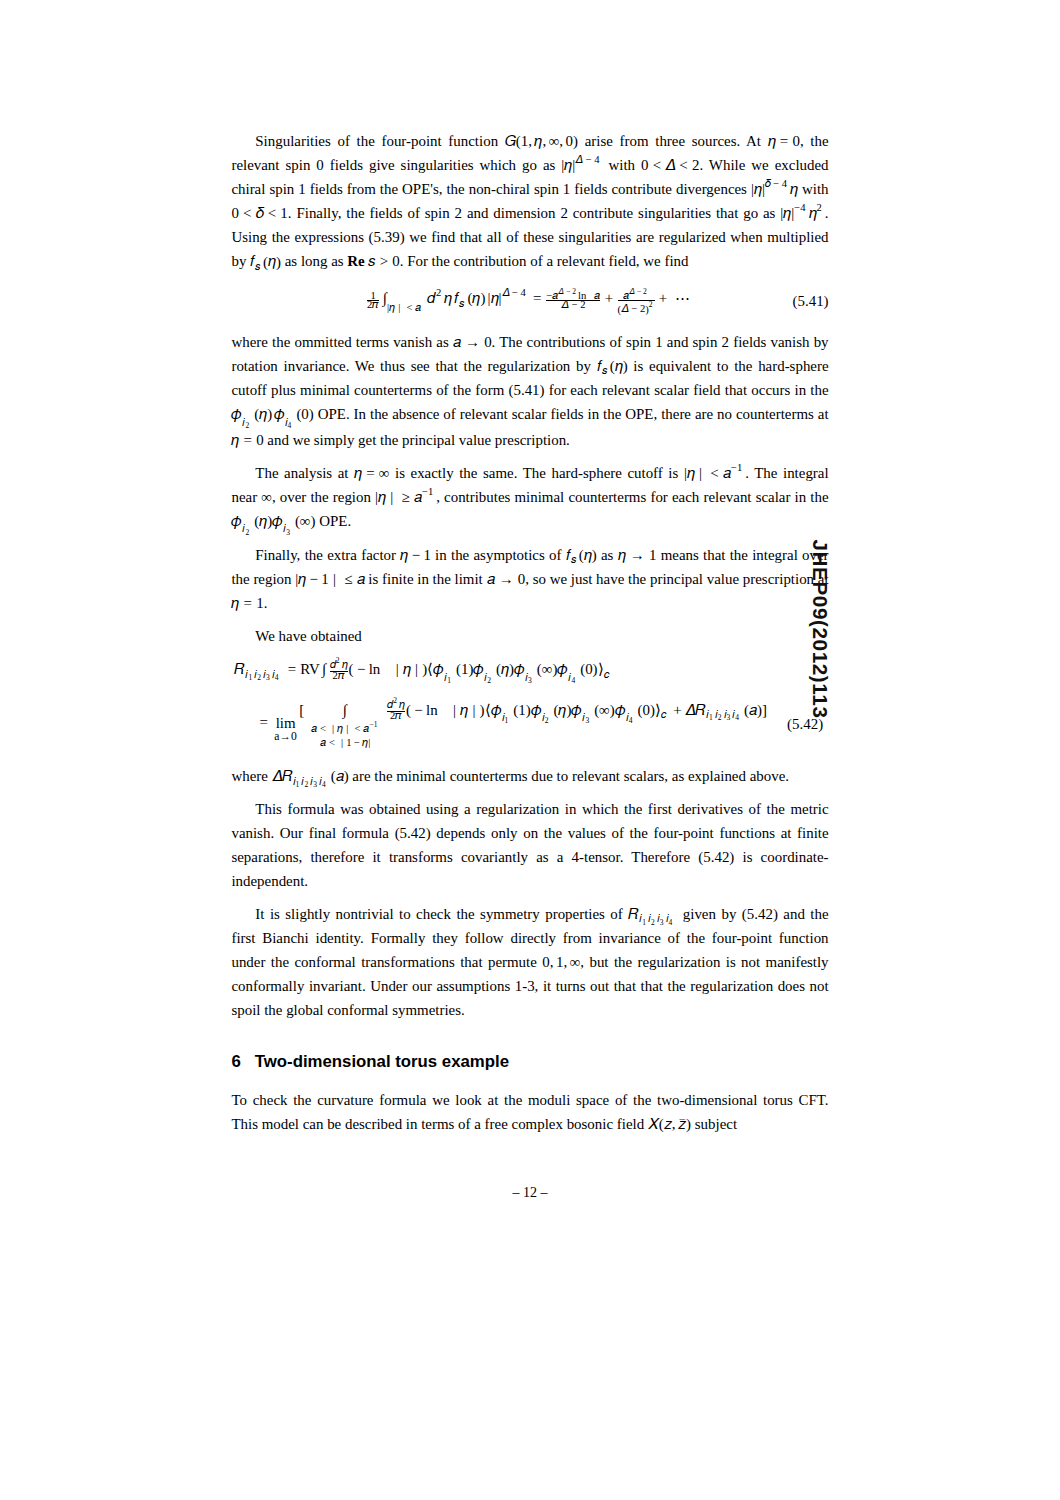JHEP09(2012)113
Singularities of the four-point function G(1,η,∞,0) arise from three sources. At η=0, the relevant spin 0 fields give singularities which go as |η|Δ−4 with 0<Δ<2. While we excluded chiral spin 1 fields from the OPE's, the non-chiral spin 1 fields contribute divergences |η|δ−4η with 0<δ<1. Finally, the fields of spin 2 and dimension 2 contribute singularities that go as |η|−4η2. Using the expressions (5.39) we find that all of these singularities are regularized when multiplied by fs(η) as long as Re s>0. For the contribution of a relevant field, we find
12π ∫|η|<a d2η fs(η) |η|Δ−4 = −aΔ−2ln aΔ−2 + aΔ−2(Δ−2)2 +⋯ (5.41)
where the ommitted terms vanish as a→0. The contributions of spin 1 and spin 2 fields vanish by rotation invariance. We thus see that the regularization by fs(η) is equivalent to the hard-sphere cutoff plus minimal counterterms of the form (5.41) for each relevant scalar field that occurs in the ϕi2(η)ϕi4(0) OPE. In the absence of relevant scalar fields in the OPE, there are no counterterms at η=0 and we simply get the principal value prescription.
The analysis at η=∞ is exactly the same. The hard-sphere cutoff is |η|<a−1. The integral near ∞, over the region |η|≥a−1, contributes minimal counterterms for each relevant scalar in the ϕi2(η)ϕi3(∞) OPE.
Finally, the extra factor η−1 in the asymptotics of fs(η) as η→1 means that the integral over the region |η−1|≤a is finite in the limit a→0, so we just have the principal value prescription at η=1.
We have obtained
Ri1i2i3i4 = RV ∫ d2η2π (−ln |η|) ⟨ ϕi1(1) ϕi2(η) ϕi3(∞) ϕi4(0) ⟩ c
= lim a→0 [ ∫ a<|η|<a−1 a<|1−η| d2η2π (−ln |η|) ⟨ ϕi1(1) ϕi2(η) ϕi3(∞) ϕi4(0) ⟩ c + ΔRi1i2i3i4(a) ] (5.42)
where ΔRi1i2i3i4(a) are the minimal counterterms due to relevant scalars, as explained above.
This formula was obtained using a regularization in which the first derivatives of the metric vanish. Our final formula (5.42) depends only on the values of the four-point functions at finite separations, therefore it transforms covariantly as a 4-tensor. Therefore (5.42) is coordinate-independent.
It is slightly nontrivial to check the symmetry properties of Ri1i2i3i4 given by (5.42) and the first Bianchi identity. Formally they follow directly from invariance of the four-point function under the conformal transformations that permute 0,1,∞, but the regularization is not manifestly conformally invariant. Under our assumptions 1-3, it turns out that that the regularization does not spoil the global conformal symmetries.
6 Two-dimensional torus example
To check the curvature formula we look at the moduli space of the two-dimensional torus CFT. This model can be described in terms of a free complex bosonic field X(z,z¯) subject
– 12 –